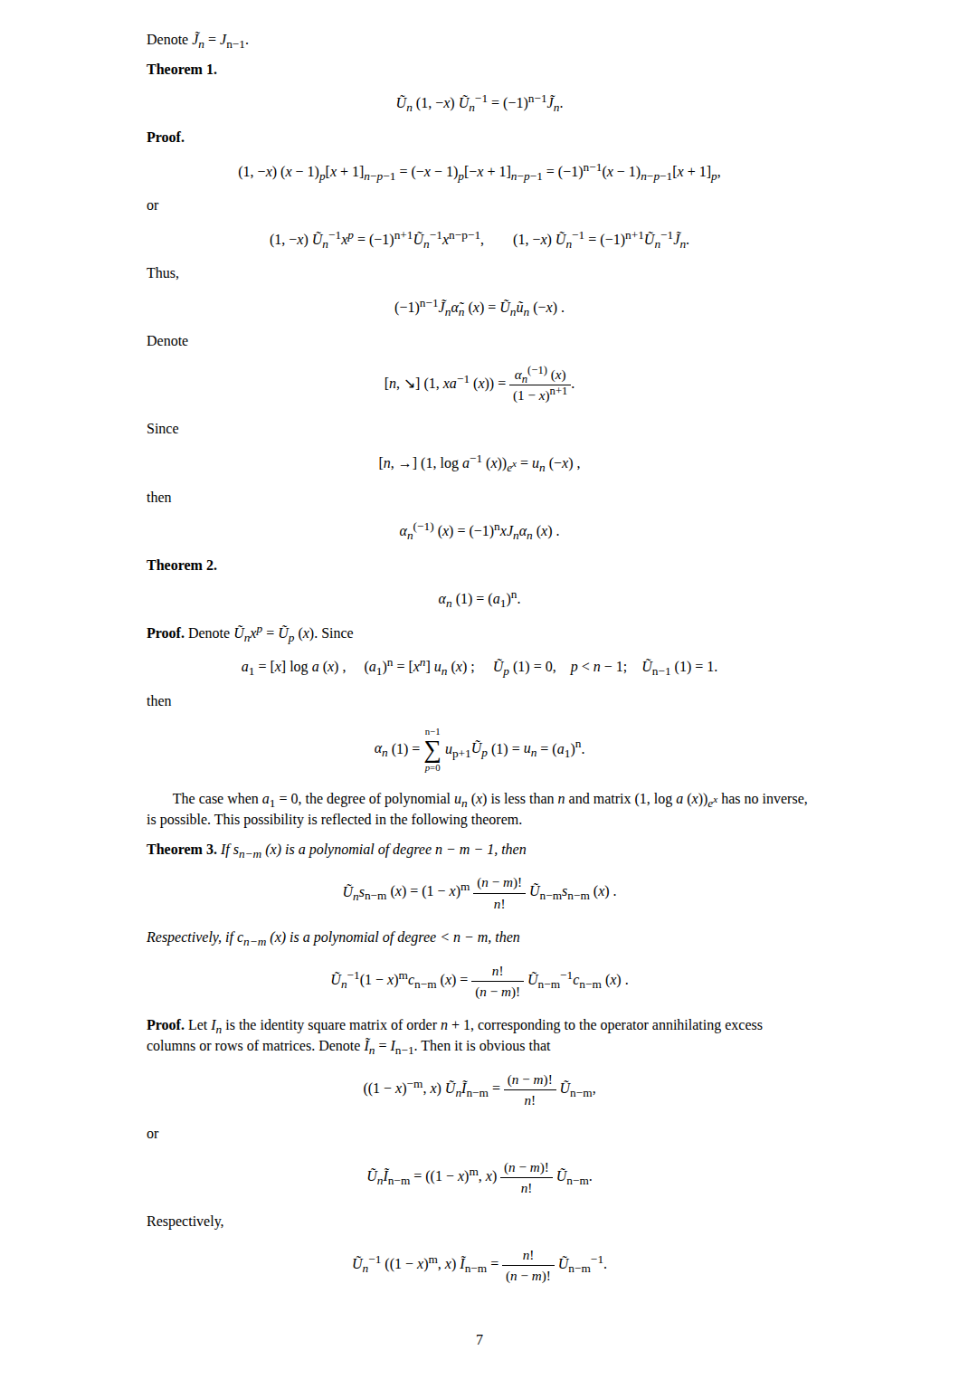Denote J̃n = Jn−1.
Theorem 1.
Ũn (1, −x) Ũn−1 = (−1)n−1J̃n.
Proof.
(1, −x) (x − 1)p[x + 1]n−p−1 = (−x − 1)p[−x + 1]n−p−1 = (−1)n−1(x − 1)n−p−1[x + 1]p,
or
(1, −x) Ũn−1xp = (−1)n+1Ũn−1xn−p−1, (1, −x) Ũn−1 = (−1)n+1Ũn−1J̃n.
Thus,
(−1)n−1J̃n α̃n (x) = Ũn ũn (−x) .
Denote
[n, ↘] (1, xa−1 (x)) = αn(−1) (x)(1 − x)n+1.
Since
[n, →] (1, log a−1 (x))ex = un (−x) ,
then
αn(−1) (x) = (−1)nxJnαn (x) .
Theorem 2.
αn (1) = (a1)n.
Proof. Denote Ũnxp = Ũp (x). Since
a1 = [x] log a (x) , (a1)n = [xn] un (x) ; Ũp (1) = 0, p < n − 1; Ũn−1 (1) = 1.
then
αn (1) = n−1∑p=0 up+1Ũp (1) = un = (a1)n.
The case when a1 = 0, the degree of polynomial un (x) is less than n and matrix (1, log a (x))ex has no inverse, is possible. This possibility is reflected in the following theorem.
Theorem 3. If sn−m (x) is a polynomial of degree n − m − 1, then
Ũnsn−m (x) = (1 − x)m (n − m)!n! Ũn−msn−m (x) .
Respectively, if cn−m (x) is a polynomial of degree < n − m, then
Ũn−1(1 − x)mcn−m (x) = n!(n − m)! Ũn−m−1cn−m (x) .
Proof. Let In is the identity square matrix of order n + 1, corresponding to the operator annihilating excess columns or rows of matrices. Denote Ĩn = In−1. Then it is obvious that
((1 − x)−m, x) ŨnĨn−m = (n − m)!n! Ũn−m,
or
ŨnĨn−m = ((1 − x)m, x) (n − m)!n! Ũn−m.
Respectively,
Ũn−1 ((1 − x)m, x) Ĩn−m = n!(n − m)! Ũn−m−1.
7